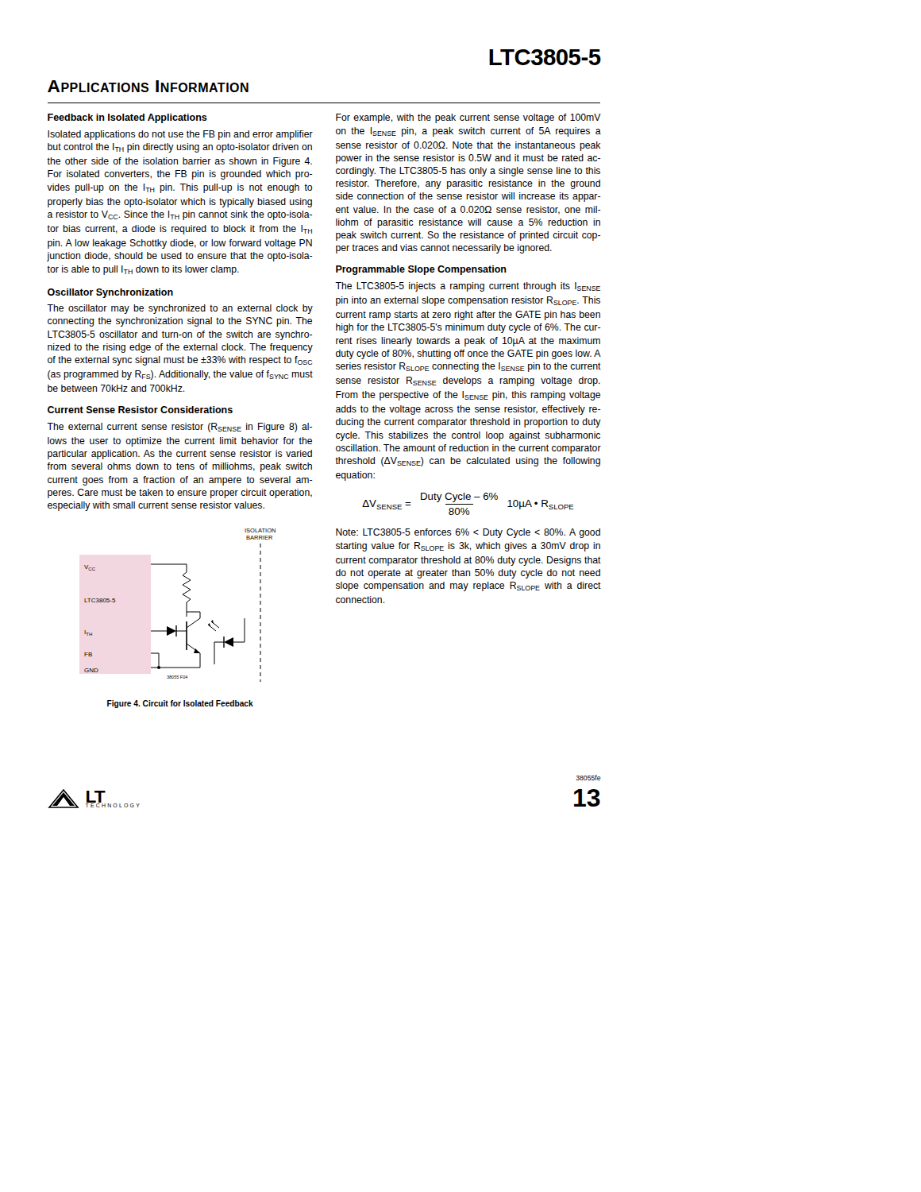LTC3805-5
Applications Information
Feedback in Isolated Applications
Isolated applications do not use the FB pin and error amplifier but control the ITH pin directly using an opto-isolator driven on the other side of the isolation barrier as shown in Figure 4. For isolated converters, the FB pin is grounded which provides pull-up on the ITH pin. This pull-up is not enough to properly bias the opto-isolator which is typically biased using a resistor to VCC. Since the ITH pin cannot sink the opto-isolator bias current, a diode is required to block it from the ITH pin. A low leakage Schottky diode, or low forward voltage PN junction diode, should be used to ensure that the opto-isolator is able to pull ITH down to its lower clamp.
Oscillator Synchronization
The oscillator may be synchronized to an external clock by connecting the synchronization signal to the SYNC pin. The LTC3805-5 oscillator and turn-on of the switch are synchronized to the rising edge of the external clock. The frequency of the external sync signal must be ±33% with respect to fOSC (as programmed by RFS). Additionally, the value of fSYNC must be between 70kHz and 700kHz.
Current Sense Resistor Considerations
The external current sense resistor (RSENSE in Figure 8) allows the user to optimize the current limit behavior for the particular application. As the current sense resistor is varied from several ohms down to tens of milliohms, peak switch current goes from a fraction of an ampere to several amperes. Care must be taken to ensure proper circuit operation, especially with small current sense resistor values.
ISOLATION BARRIER VCC LTC3805-5 ITH FB GND 38055 F04
Figure 4. Circuit for Isolated Feedback
For example, with the peak current sense voltage of 100mV on the ISENSE pin, a peak switch current of 5A requires a sense resistor of 0.020Ω. Note that the instantaneous peak power in the sense resistor is 0.5W and it must be rated accordingly. The LTC3805-5 has only a single sense line to this resistor. Therefore, any parasitic resistance in the ground side connection of the sense resistor will increase its apparent value. In the case of a 0.020Ω sense resistor, one milliohm of parasitic resistance will cause a 5% reduction in peak switch current. So the resistance of printed circuit copper traces and vias cannot necessarily be ignored.
Programmable Slope Compensation
The LTC3805-5 injects a ramping current through its ISENSE pin into an external slope compensation resistor RSLOPE. This current ramp starts at zero right after the GATE pin has been high for the LTC3805-5's minimum duty cycle of 6%. The current rises linearly towards a peak of 10µA at the maximum duty cycle of 80%, shutting off once the GATE pin goes low. A series resistor RSLOPE connecting the ISENSE pin to the current sense resistor RSENSE develops a ramping voltage drop. From the perspective of the ISENSE pin, this ramping voltage adds to the voltage across the sense resistor, effectively reducing the current comparator threshold in proportion to duty cycle. This stabilizes the control loop against subharmonic oscillation. The amount of reduction in the current comparator threshold (ΔVSENSE) can be calculated using the following equation:
ΔVSENSE = Duty Cycle – 6% 80% 10µA • RSLOPE
Note: LTC3805-5 enforces 6% < Duty Cycle < 80%. A good starting value for RSLOPE is 3k, which gives a 30mV drop in current comparator threshold at 80% duty cycle. Designs that do not operate at greater than 50% duty cycle do not need slope compensation and may replace RSLOPE with a direct connection.
38055fe
LT TECHNOLOGY
13